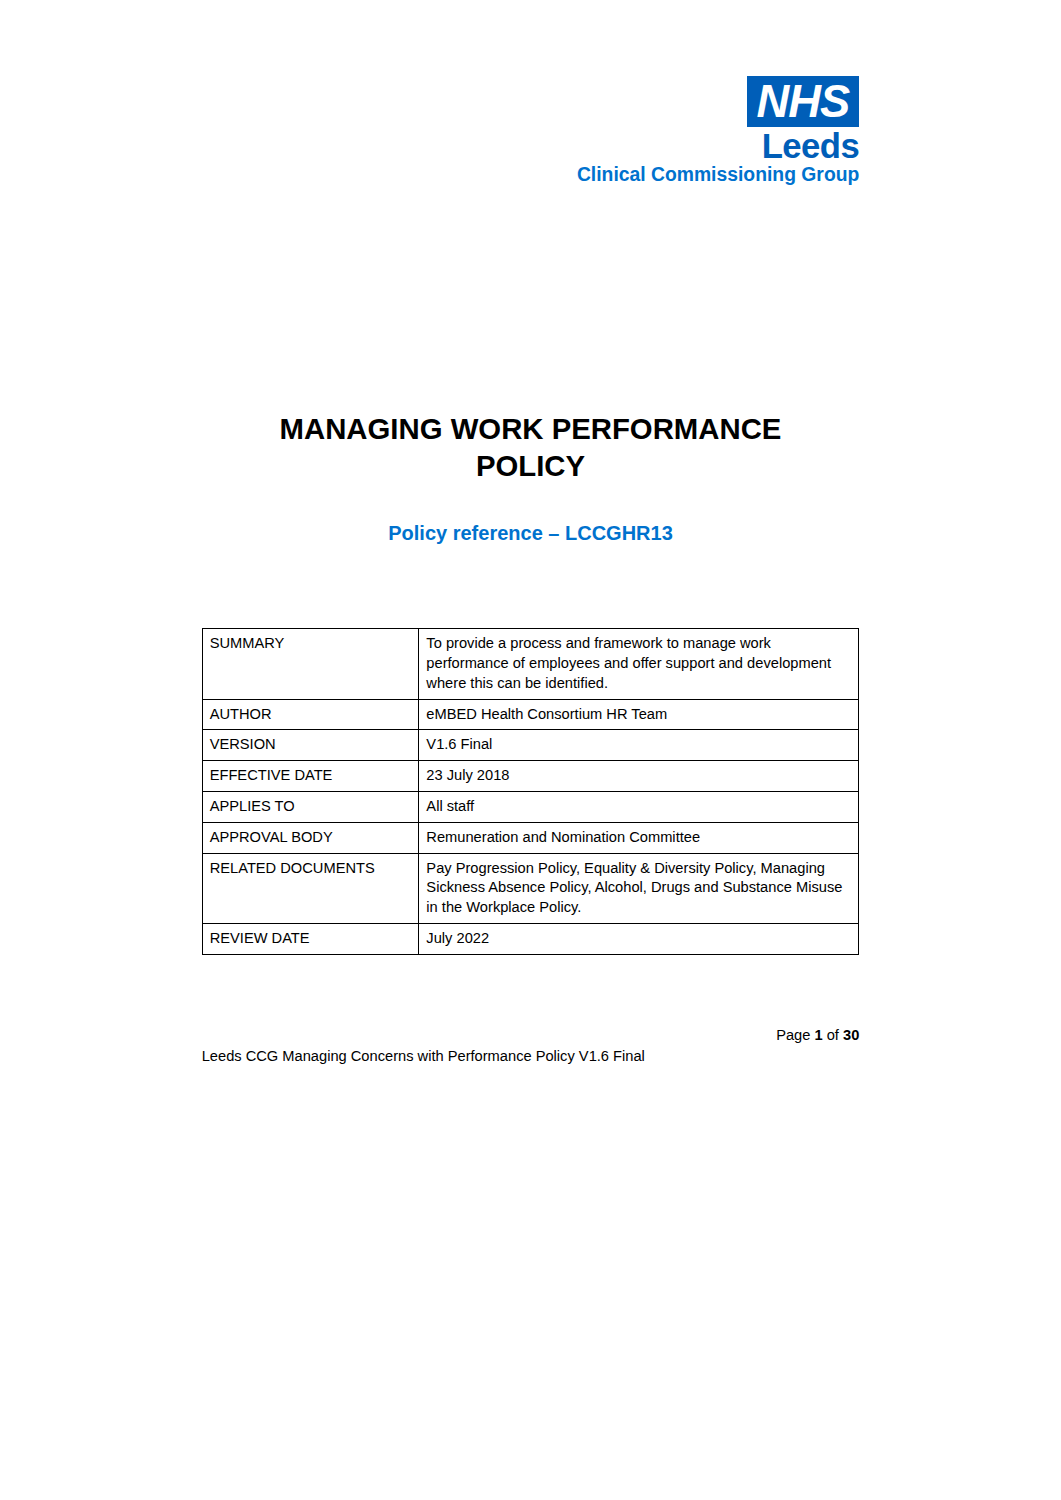NHS
Leeds
Clinical Commissioning Group
MANAGING WORK PERFORMANCE
POLICY
Policy reference – LCCGHR13
| SUMMARY | To provide a process and framework to manage work performance of employees and offer support and development where this can be identified. |
| AUTHOR | eMBED Health Consortium HR Team |
| VERSION | V1.6 Final |
| EFFECTIVE DATE | 23 July 2018 |
| APPLIES TO | All staff |
| APPROVAL BODY | Remuneration and Nomination Committee |
| RELATED DOCUMENTS | Pay Progression Policy, Equality & Diversity Policy, Managing Sickness Absence Policy, Alcohol, Drugs and Substance Misuse in the Workplace Policy. |
| REVIEW DATE | July 2022 |
Page 1 of 30
Leeds CCG Managing Concerns with Performance Policy V1.6 Final